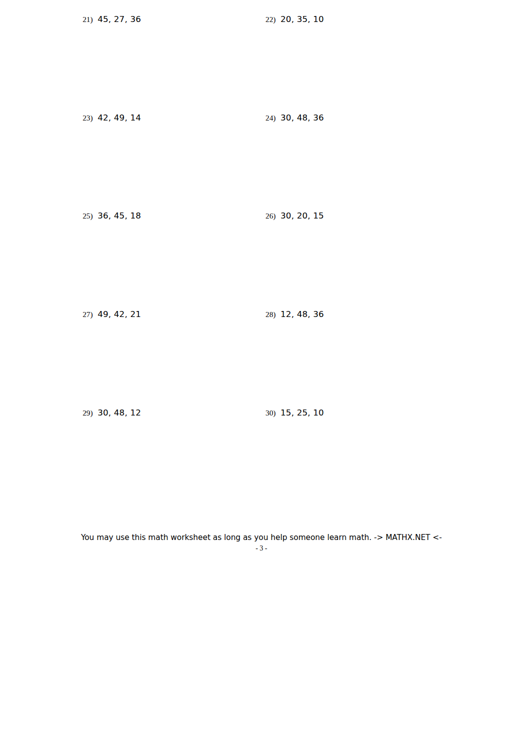| 21) 45, 27, 36 | 22) 20, 35, 10 |
| 23) 42, 49, 14 | 24) 30, 48, 36 |
| 25) 36, 45, 18 | 26) 30, 20, 15 |
| 27) 49, 42, 21 | 28) 12, 48, 36 |
| 29) 30, 48, 12 | 30) 15, 25, 10 |
You may use this math worksheet as long as you help someone learn math. -> MATHX.NET <-
- 3 -